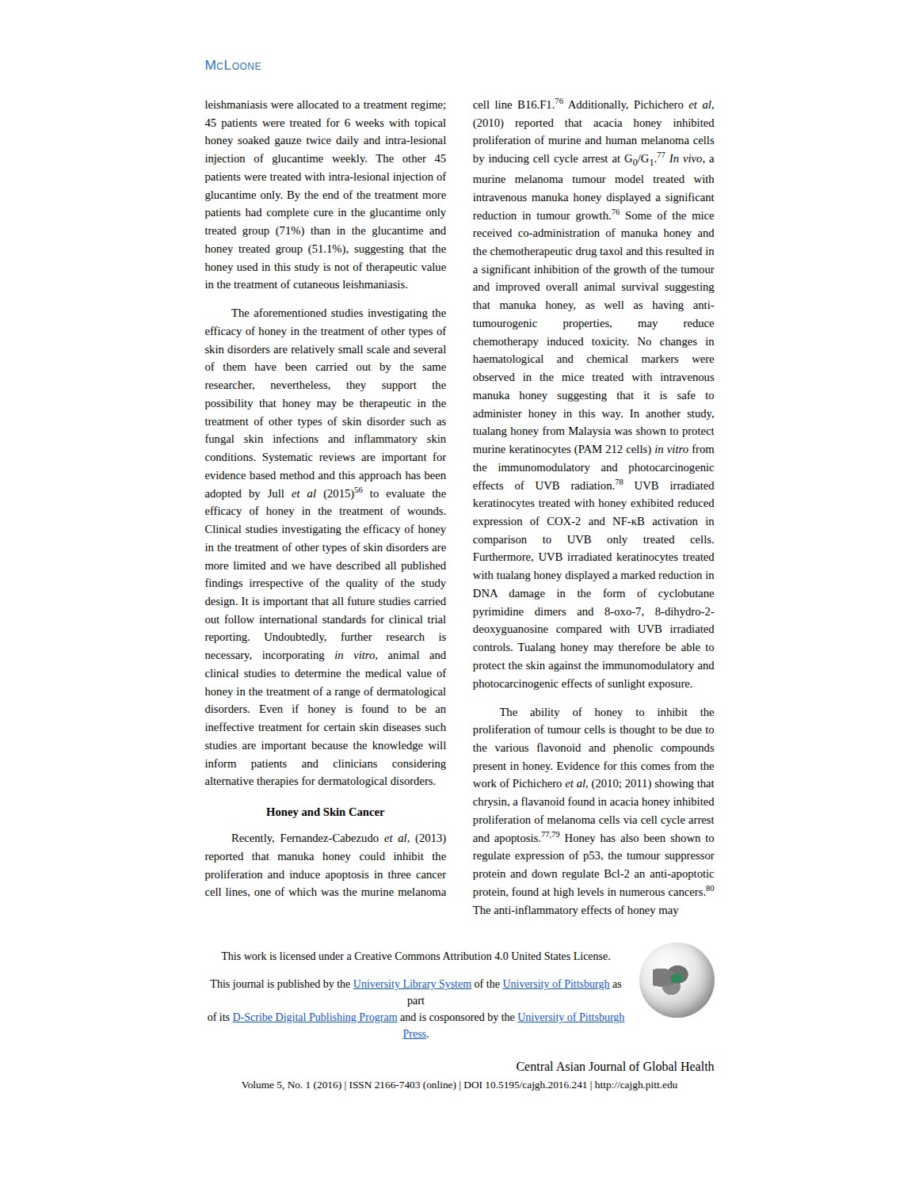McLoone
leishmaniasis were allocated to a treatment regime; 45 patients were treated for 6 weeks with topical honey soaked gauze twice daily and intra-lesional injection of glucantime weekly. The other 45 patients were treated with intra-lesional injection of glucantime only. By the end of the treatment more patients had complete cure in the glucantime only treated group (71%) than in the glucantime and honey treated group (51.1%), suggesting that the honey used in this study is not of therapeutic value in the treatment of cutaneous leishmaniasis.
The aforementioned studies investigating the efficacy of honey in the treatment of other types of skin disorders are relatively small scale and several of them have been carried out by the same researcher, nevertheless, they support the possibility that honey may be therapeutic in the treatment of other types of skin disorder such as fungal skin infections and inflammatory skin conditions. Systematic reviews are important for evidence based method and this approach has been adopted by Jull et al (2015)56 to evaluate the efficacy of honey in the treatment of wounds. Clinical studies investigating the efficacy of honey in the treatment of other types of skin disorders are more limited and we have described all published findings irrespective of the quality of the study design. It is important that all future studies carried out follow international standards for clinical trial reporting. Undoubtedly, further research is necessary, incorporating in vitro, animal and clinical studies to determine the medical value of honey in the treatment of a range of dermatological disorders. Even if honey is found to be an ineffective treatment for certain skin diseases such studies are important because the knowledge will inform patients and clinicians considering alternative therapies for dermatological disorders.
Honey and Skin Cancer
Recently, Fernandez-Cabezudo et al, (2013) reported that manuka honey could inhibit the proliferation and induce apoptosis in three cancer cell lines, one of which was the murine melanoma cell line B16.F1.76 Additionally, Pichichero et al, (2010) reported that acacia honey inhibited proliferation of murine and human melanoma cells by inducing cell cycle arrest at G0/G1.77 In vivo, a murine melanoma tumour model treated with intravenous manuka honey displayed a significant reduction in tumour growth.76 Some of the mice received co-administration of manuka honey and the chemotherapeutic drug taxol and this resulted in a significant inhibition of the growth of the tumour and improved overall animal survival suggesting that manuka honey, as well as having anti-tumourogenic properties, may reduce chemotherapy induced toxicity. No changes in haematological and chemical markers were observed in the mice treated with intravenous manuka honey suggesting that it is safe to administer honey in this way. In another study, tualang honey from Malaysia was shown to protect murine keratinocytes (PAM 212 cells) in vitro from the immunomodulatory and photocarcinogenic effects of UVB radiation.78 UVB irradiated keratinocytes treated with honey exhibited reduced expression of COX-2 and NF-κB activation in comparison to UVB only treated cells. Furthermore, UVB irradiated keratinocytes treated with tualang honey displayed a marked reduction in DNA damage in the form of cyclobutane pyrimidine dimers and 8-oxo-7, 8-dihydro-2-deoxyguanosine compared with UVB irradiated controls. Tualang honey may therefore be able to protect the skin against the immunomodulatory and photocarcinogenic effects of sunlight exposure.
The ability of honey to inhibit the proliferation of tumour cells is thought to be due to the various flavonoid and phenolic compounds present in honey. Evidence for this comes from the work of Pichichero et al, (2010; 2011) showing that chrysin, a flavanoid found in acacia honey inhibited proliferation of melanoma cells via cell cycle arrest and apoptosis.77,79 Honey has also been shown to regulate expression of p53, the tumour suppressor protein and down regulate Bcl-2 an anti-apoptotic protein, found at high levels in numerous cancers.80 The anti-inflammatory effects of honey may
This work is licensed under a Creative Commons Attribution 4.0 United States License.
This journal is published by the University Library System of the University of Pittsburgh as part
of its D-Scribe Digital Publishing Program and is cosponsored by the University of Pittsburgh Press.
Central Asian Journal of Global Health
Volume 5, No. 1 (2016) | ISSN 2166-7403 (online) | DOI 10.5195/cajgh.2016.241 | http://cajgh.pitt.edu